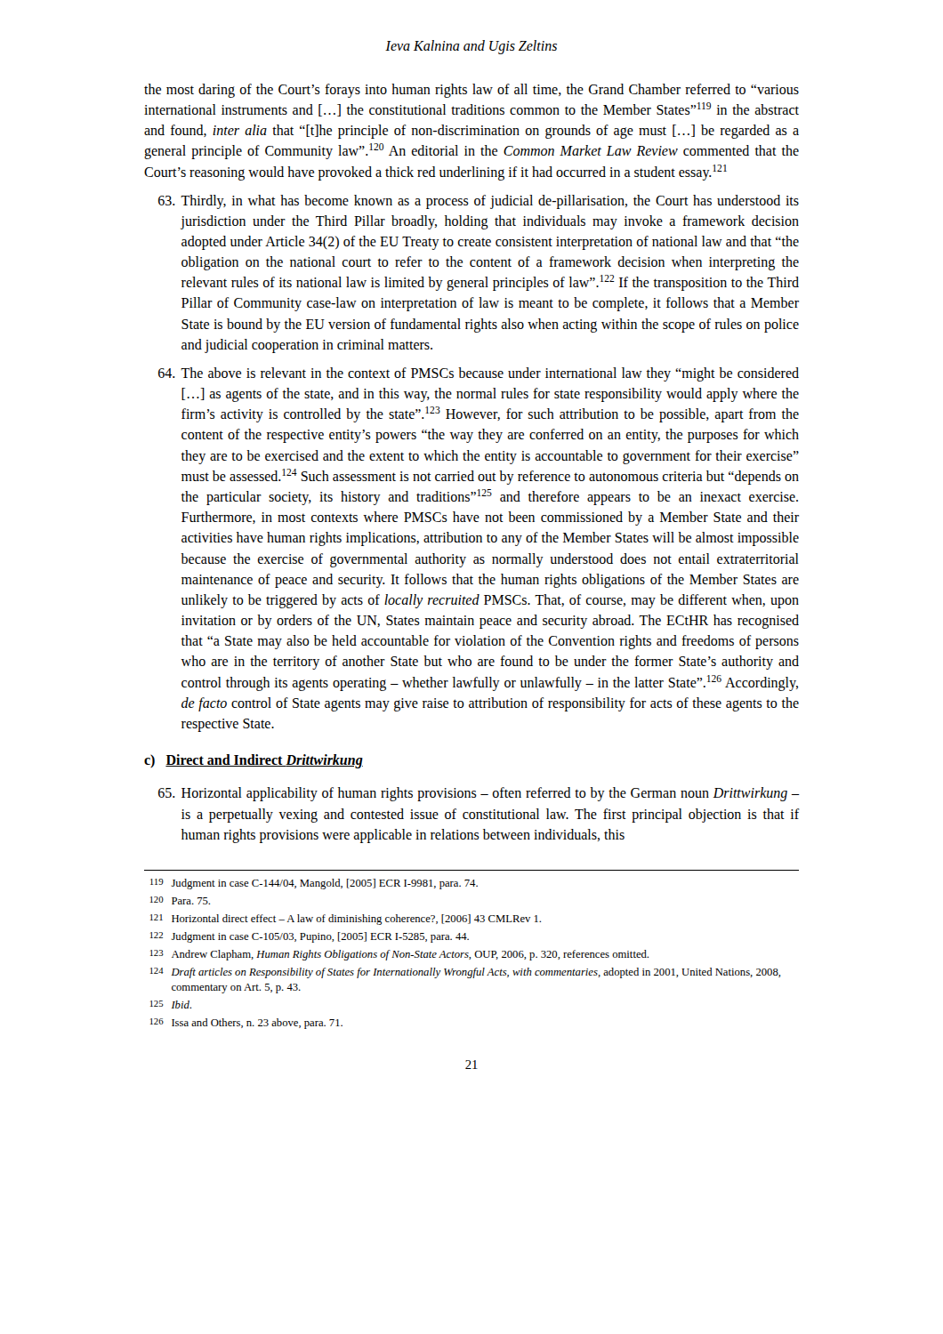Ieva Kalnina and Ugis Zeltins
the most daring of the Court’s forays into human rights law of all time, the Grand Chamber referred to “various international instruments and […] the constitutional traditions common to the Member States”119 in the abstract and found, inter alia that “[t]he principle of non-discrimination on grounds of age must […] be regarded as a general principle of Community law”.120 An editorial in the Common Market Law Review commented that the Court’s reasoning would have provoked a thick red underlining if it had occurred in a student essay.121
63. Thirdly, in what has become known as a process of judicial de-pillarisation, the Court has understood its jurisdiction under the Third Pillar broadly, holding that individuals may invoke a framework decision adopted under Article 34(2) of the EU Treaty to create consistent interpretation of national law and that “the obligation on the national court to refer to the content of a framework decision when interpreting the relevant rules of its national law is limited by general principles of law”.122 If the transposition to the Third Pillar of Community case-law on interpretation of law is meant to be complete, it follows that a Member State is bound by the EU version of fundamental rights also when acting within the scope of rules on police and judicial cooperation in criminal matters.
64. The above is relevant in the context of PMSCs because under international law they “might be considered […] as agents of the state, and in this way, the normal rules for state responsibility would apply where the firm’s activity is controlled by the state”.123 However, for such attribution to be possible, apart from the content of the respective entity’s powers “the way they are conferred on an entity, the purposes for which they are to be exercised and the extent to which the entity is accountable to government for their exercise” must be assessed.124 Such assessment is not carried out by reference to autonomous criteria but “depends on the particular society, its history and traditions”125 and therefore appears to be an inexact exercise. Furthermore, in most contexts where PMSCs have not been commissioned by a Member State and their activities have human rights implications, attribution to any of the Member States will be almost impossible because the exercise of governmental authority as normally understood does not entail extraterritorial maintenance of peace and security. It follows that the human rights obligations of the Member States are unlikely to be triggered by acts of locally recruited PMSCs. That, of course, may be different when, upon invitation or by orders of the UN, States maintain peace and security abroad. The ECtHR has recognised that “a State may also be held accountable for violation of the Convention rights and freedoms of persons who are in the territory of another State but who are found to be under the former State’s authority and control through its agents operating – whether lawfully or unlawfully – in the latter State”.126 Accordingly, de facto control of State agents may give raise to attribution of responsibility for acts of these agents to the respective State.
c) Direct and Indirect Drittwirkung
65. Horizontal applicability of human rights provisions – often referred to by the German noun Drittwirkung – is a perpetually vexing and contested issue of constitutional law. The first principal objection is that if human rights provisions were applicable in relations between individuals, this
119 Judgment in case C-144/04, Mangold, [2005] ECR I-9981, para. 74.
120 Para. 75.
121 Horizontal direct effect – A law of diminishing coherence?, [2006] 43 CMLRev 1.
122 Judgment in case C-105/03, Pupino, [2005] ECR I-5285, para. 44.
123 Andrew Clapham, Human Rights Obligations of Non-State Actors, OUP, 2006, p. 320, references omitted.
124 Draft articles on Responsibility of States for Internationally Wrongful Acts, with commentaries, adopted in 2001, United Nations, 2008, commentary on Art. 5, p. 43.
125 Ibid.
126 Issa and Others, n. 23 above, para. 71.
21